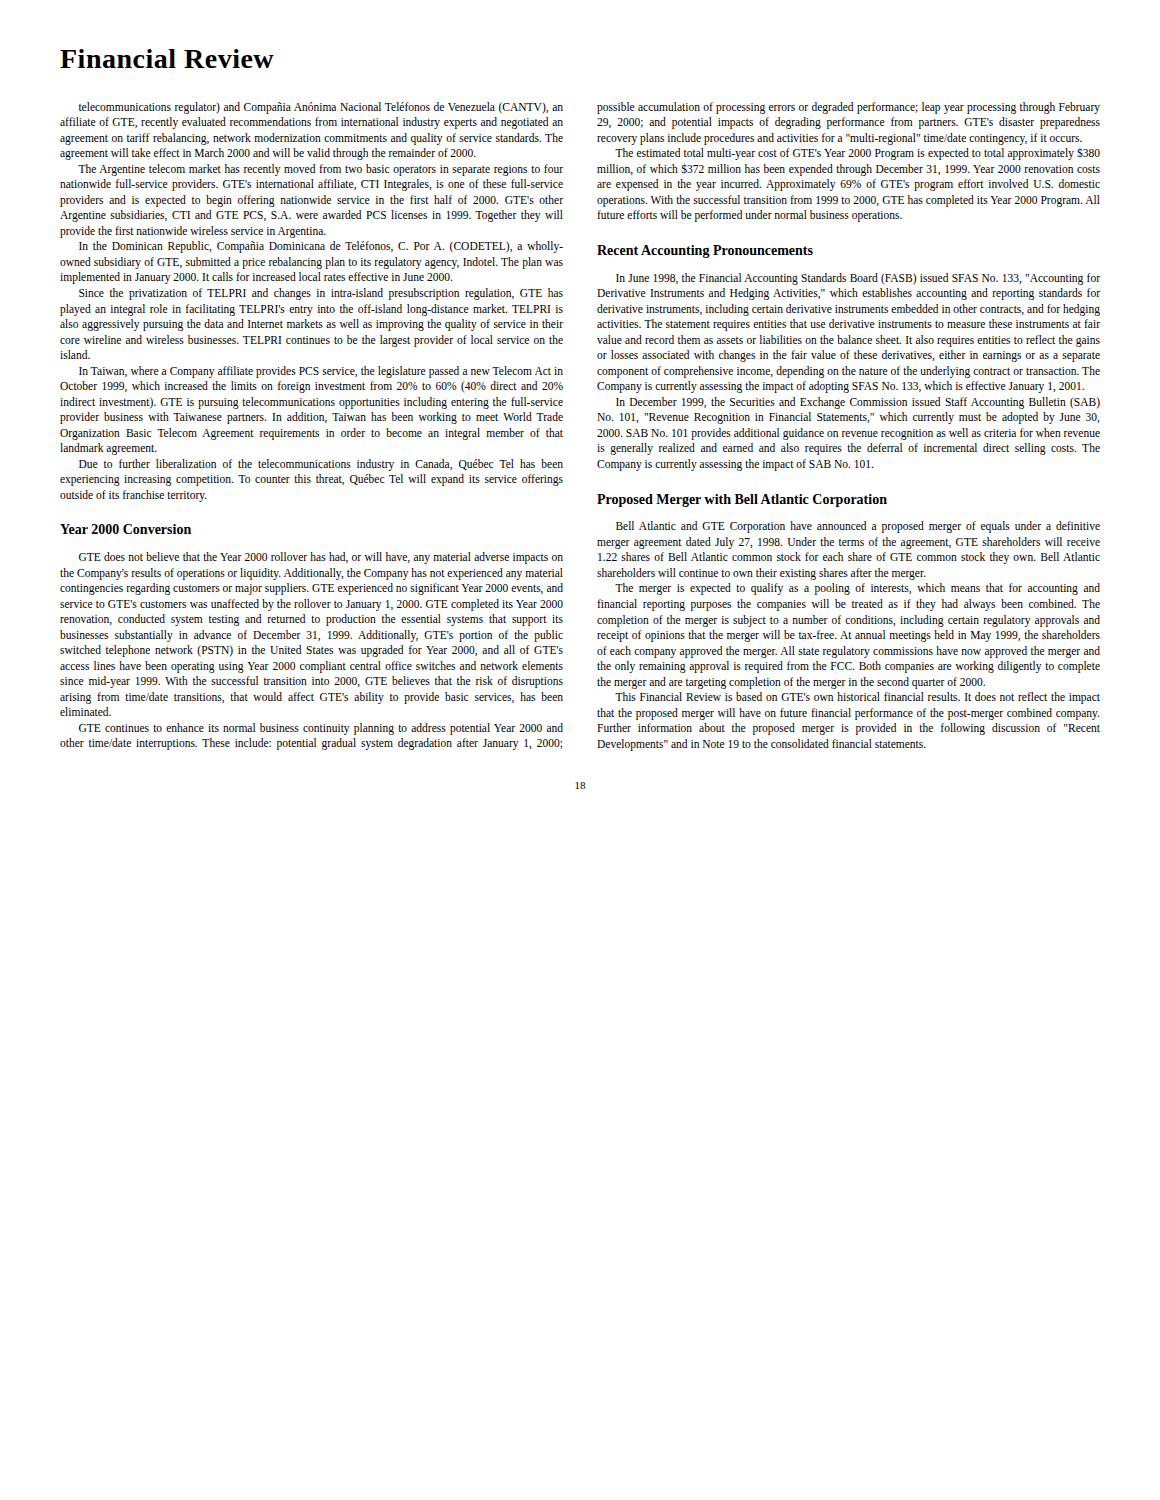Financial Review
telecommunications regulator) and Compañia Anónima Nacional Teléfonos de Venezuela (CANTV), an affiliate of GTE, recently evaluated recommendations from international industry experts and negotiated an agreement on tariff rebalancing, network modernization commitments and quality of service standards. The agreement will take effect in March 2000 and will be valid through the remainder of 2000.
The Argentine telecom market has recently moved from two basic operators in separate regions to four nationwide full-service providers. GTE's international affiliate, CTI Integrales, is one of these full-service providers and is expected to begin offering nationwide service in the first half of 2000. GTE's other Argentine subsidiaries, CTI and GTE PCS, S.A. were awarded PCS licenses in 1999. Together they will provide the first nationwide wireless service in Argentina.
In the Dominican Republic, Compañia Dominicana de Teléfonos, C. Por A. (CODETEL), a wholly-owned subsidiary of GTE, submitted a price rebalancing plan to its regulatory agency, Indotel. The plan was implemented in January 2000. It calls for increased local rates effective in June 2000.
Since the privatization of TELPRI and changes in intra-island presubscription regulation, GTE has played an integral role in facilitating TELPRI's entry into the off-island long-distance market. TELPRI is also aggressively pursuing the data and Internet markets as well as improving the quality of service in their core wireline and wireless businesses. TELPRI continues to be the largest provider of local service on the island.
In Taiwan, where a Company affiliate provides PCS service, the legislature passed a new Telecom Act in October 1999, which increased the limits on foreign investment from 20% to 60% (40% direct and 20% indirect investment). GTE is pursuing telecommunications opportunities including entering the full-service provider business with Taiwanese partners. In addition, Taiwan has been working to meet World Trade Organization Basic Telecom Agreement requirements in order to become an integral member of that landmark agreement.
Due to further liberalization of the telecommunications industry in Canada, Québec Tel has been experiencing increasing competition. To counter this threat, Québec Tel will expand its service offerings outside of its franchise territory.
Year 2000 Conversion
GTE does not believe that the Year 2000 rollover has had, or will have, any material adverse impacts on the Company's results of operations or liquidity. Additionally, the Company has not experienced any material contingencies regarding customers or major suppliers. GTE experienced no significant Year 2000 events, and service to GTE's customers was unaffected by the rollover to January 1, 2000. GTE completed its Year 2000 renovation, conducted system testing and returned to production the essential systems that support its businesses substantially in advance of December 31, 1999. Additionally, GTE's portion of the public switched telephone network (PSTN) in the United States was upgraded for Year 2000, and all of GTE's access lines have been operating using Year 2000 compliant central office switches and network elements since mid-year 1999. With the successful transition into 2000, GTE believes that the risk of disruptions arising from time/date transitions, that would affect GTE's ability to provide basic services, has been eliminated.
GTE continues to enhance its normal business continuity planning to address potential Year 2000 and other time/date interruptions. These include: potential gradual system degradation after January 1, 2000; possible accumulation of processing errors or degraded performance; leap year processing through February 29, 2000; and potential impacts of degrading performance from partners. GTE's disaster preparedness recovery plans include procedures and activities for a "multi-regional" time/date contingency, if it occurs.
The estimated total multi-year cost of GTE's Year 2000 Program is expected to total approximately $380 million, of which $372 million has been expended through December 31, 1999. Year 2000 renovation costs are expensed in the year incurred. Approximately 69% of GTE's program effort involved U.S. domestic operations. With the successful transition from 1999 to 2000, GTE has completed its Year 2000 Program. All future efforts will be performed under normal business operations.
Recent Accounting Pronouncements
In June 1998, the Financial Accounting Standards Board (FASB) issued SFAS No. 133, "Accounting for Derivative Instruments and Hedging Activities," which establishes accounting and reporting standards for derivative instruments, including certain derivative instruments embedded in other contracts, and for hedging activities. The statement requires entities that use derivative instruments to measure these instruments at fair value and record them as assets or liabilities on the balance sheet. It also requires entities to reflect the gains or losses associated with changes in the fair value of these derivatives, either in earnings or as a separate component of comprehensive income, depending on the nature of the underlying contract or transaction. The Company is currently assessing the impact of adopting SFAS No. 133, which is effective January 1, 2001.
In December 1999, the Securities and Exchange Commission issued Staff Accounting Bulletin (SAB) No. 101, "Revenue Recognition in Financial Statements," which currently must be adopted by June 30, 2000. SAB No. 101 provides additional guidance on revenue recognition as well as criteria for when revenue is generally realized and earned and also requires the deferral of incremental direct selling costs. The Company is currently assessing the impact of SAB No. 101.
Proposed Merger with Bell Atlantic Corporation
Bell Atlantic and GTE Corporation have announced a proposed merger of equals under a definitive merger agreement dated July 27, 1998. Under the terms of the agreement, GTE shareholders will receive 1.22 shares of Bell Atlantic common stock for each share of GTE common stock they own. Bell Atlantic shareholders will continue to own their existing shares after the merger.
The merger is expected to qualify as a pooling of interests, which means that for accounting and financial reporting purposes the companies will be treated as if they had always been combined. The completion of the merger is subject to a number of conditions, including certain regulatory approvals and receipt of opinions that the merger will be tax-free. At annual meetings held in May 1999, the shareholders of each company approved the merger. All state regulatory commissions have now approved the merger and the only remaining approval is required from the FCC. Both companies are working diligently to complete the merger and are targeting completion of the merger in the second quarter of 2000.
This Financial Review is based on GTE's own historical financial results. It does not reflect the impact that the proposed merger will have on future financial performance of the post-merger combined company. Further information about the proposed merger is provided in the following discussion of "Recent Developments" and in Note 19 to the consolidated financial statements.
18